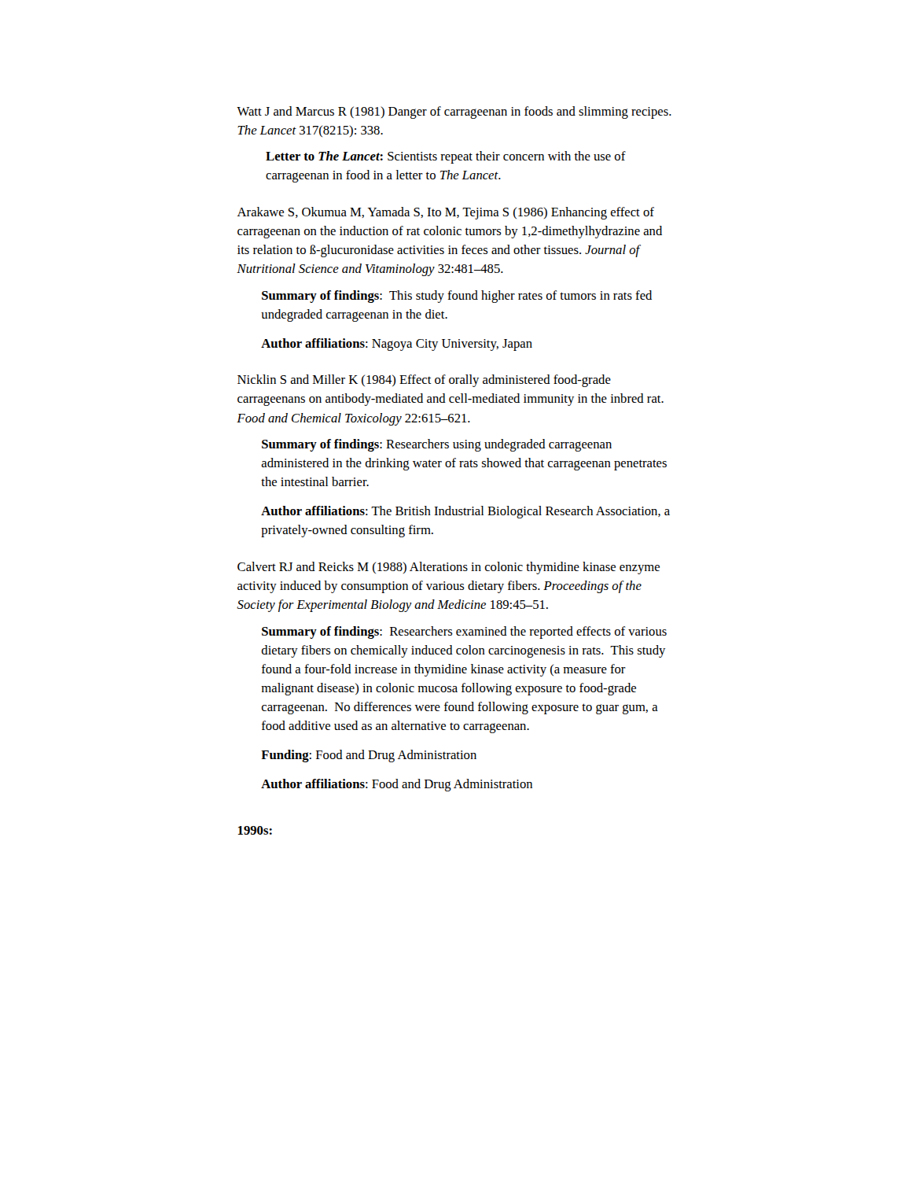Watt J and Marcus R (1981) Danger of carrageenan in foods and slimming recipes. The Lancet 317(8215): 338.
Letter to The Lancet: Scientists repeat their concern with the use of carrageenan in food in a letter to The Lancet.
Arakawe S, Okumua M, Yamada S, Ito M, Tejima S (1986) Enhancing effect of carrageenan on the induction of rat colonic tumors by 1,2-dimethylhydrazine and its relation to ß-glucuronidase activities in feces and other tissues. Journal of Nutritional Science and Vitaminology 32:481–485.
Summary of findings: This study found higher rates of tumors in rats fed undegraded carrageenan in the diet.
Author affiliations: Nagoya City University, Japan
Nicklin S and Miller K (1984) Effect of orally administered food-grade carrageenans on antibody-mediated and cell-mediated immunity in the inbred rat. Food and Chemical Toxicology 22:615–621.
Summary of findings: Researchers using undegraded carrageenan administered in the drinking water of rats showed that carrageenan penetrates the intestinal barrier.
Author affiliations: The British Industrial Biological Research Association, a privately-owned consulting firm.
Calvert RJ and Reicks M (1988) Alterations in colonic thymidine kinase enzyme activity induced by consumption of various dietary fibers. Proceedings of the Society for Experimental Biology and Medicine 189:45–51.
Summary of findings: Researchers examined the reported effects of various dietary fibers on chemically induced colon carcinogenesis in rats. This study found a four-fold increase in thymidine kinase activity (a measure for malignant disease) in colonic mucosa following exposure to food-grade carrageenan. No differences were found following exposure to guar gum, a food additive used as an alternative to carrageenan.
Funding: Food and Drug Administration
Author affiliations: Food and Drug Administration
1990s: